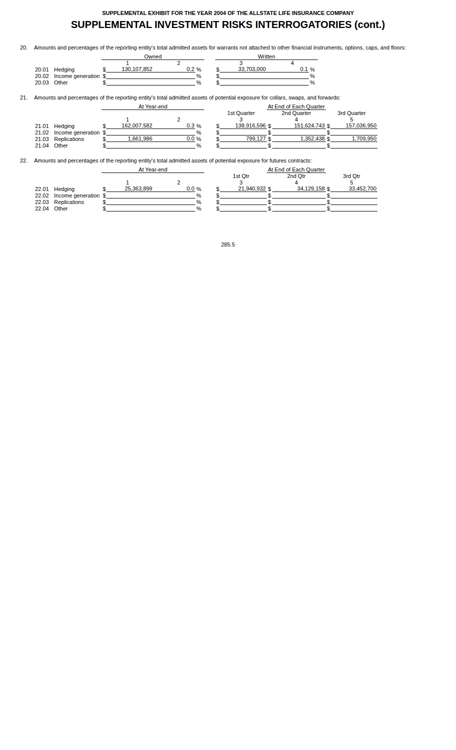SUPPLEMENTAL EXHIBIT FOR THE YEAR 2004 OF THE ALLSTATE LIFE INSURANCE COMPANY
SUPPLEMENTAL INVESTMENT RISKS INTERROGATORIES (cont.)
20. Amounts and percentages of the reporting entity's total admitted assets for warrants not attached to other financial instruments, options, caps, and floors:
| | | Owned | | Written |
| | | 1 | 2 | | 3 | 4 |
| 20.01 | Hedging | $ | 130,107,852 | 0.2 | % | | $ | 33,703,000 | 0.1 | % |
| 20.02 | Income generation | $ | | | % | | $ | | | % |
| 20.03 | Other | $ | | | % | | $ | | | % |
21. Amounts and percentages of the reporting entity's total admitted assets of potential exposure for collars, swaps, and forwards:
| | | At Year-end | | | At End of Each Quarter | |
| | | | | 1st Quarter | 2nd Quarter | 3rd Quarter |
| | | 1 | 2 | | 3 | 4 | 5 |
| 21.01 | Hedging | $ | 162,007,582 | 0.3 | % | | $ | 138,916,596 | $ | 151,624,743 | $ | 157,036,950 |
| 21.02 | Income generation | $ | | | % | | $ | | $ | | $ | |
| 21.03 | Replications | $ | 1,661,986 | 0.0 | % | | $ | 799,127 | $ | 1,352,438 | $ | 1,709,950 |
| 21.04 | Other | $ | | | % | | $ | | $ | | $ | |
22. Amounts and percentages of the reporting entity's total admitted assets of potential exposure for futures contracts:
| | | At Year-end | | | At End of Each Quarter | |
| | | | | 1st Qtr | 2nd Qtr | 3rd Qtr |
| | | 1 | 2 | | 3 | 4 | 5 |
| 22.01 | Hedging | $ | 25,363,899 | 0.0 | % | | $ | 21,940,932 | $ | 34,129,158 | $ | 33,452,700 |
| 22.02 | Income generation | $ | | | % | | $ | | $ | | $ | |
| 22.03 | Replications | $ | | | % | | $ | | $ | | $ | |
| 22.04 | Other | $ | | | % | | $ | | $ | | $ | |
285.5